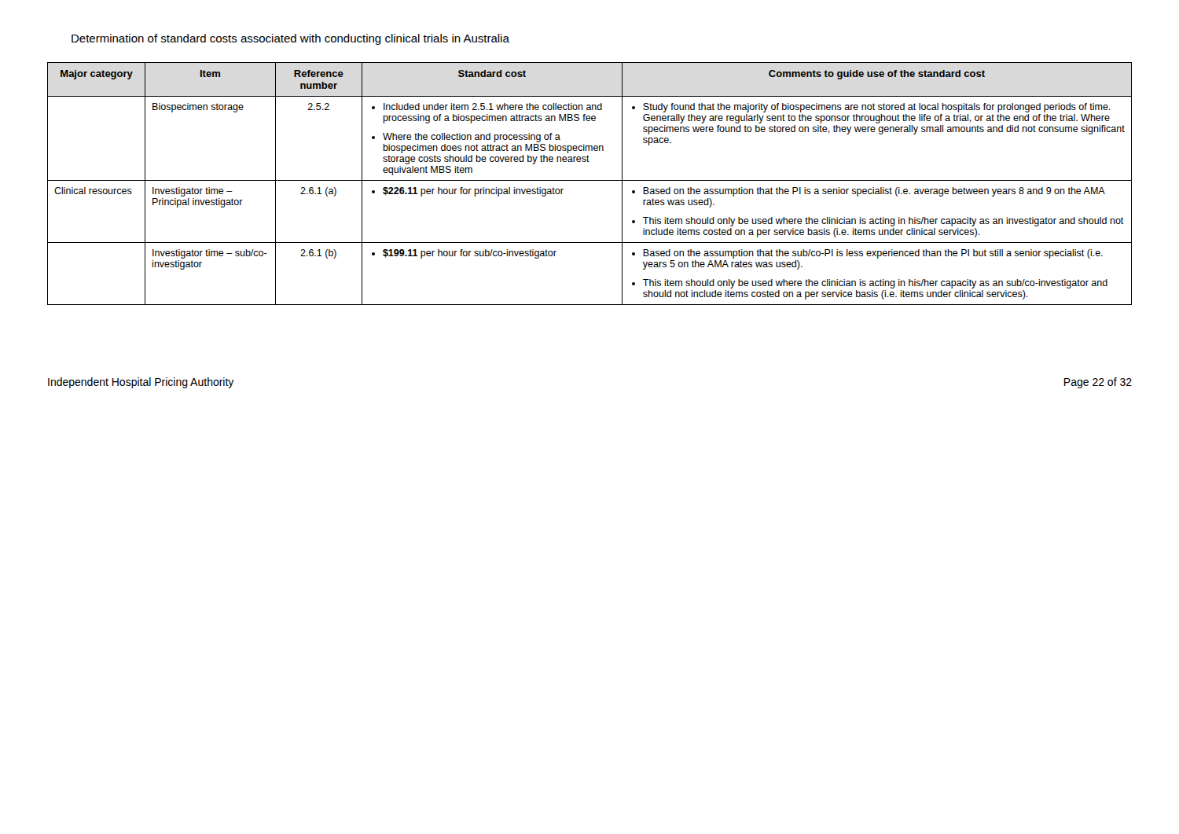Determination of standard costs associated with conducting clinical trials in Australia
| Major category | Item | Reference number | Standard cost | Comments to guide use of the standard cost |
| --- | --- | --- | --- | --- |
| | Biospecimen storage | 2.5.2 | Included under item 2.5.1 where the collection and processing of a biospecimen attracts an MBS fee Where the collection and processing of a biospecimen does not attract an MBS biospecimen storage costs should be covered by the nearest equivalent MBS item | Study found that the majority of biospecimens are not stored at local hospitals for prolonged periods of time. Generally they are regularly sent to the sponsor throughout the life of a trial, or at the end of the trial. Where specimens were found to be stored on site, they were generally small amounts and did not consume significant space. |
| Clinical resources | Investigator time – Principal investigator | 2.6.1 (a) | $226.11 per hour for principal investigator | Based on the assumption that the PI is a senior specialist (i.e. average between years 8 and 9 on the AMA rates was used). This item should only be used where the clinician is acting in his/her capacity as an investigator and should not include items costed on a per service basis (i.e. items under clinical services). |
| | Investigator time – sub/co-investigator | 2.6.1 (b) | $199.11 per hour for sub/co-investigator | Based on the assumption that the sub/co-PI is less experienced than the PI but still a senior specialist (i.e. years 5 on the AMA rates was used). This item should only be used where the clinician is acting in his/her capacity as an sub/co-investigator and should not include items costed on a per service basis (i.e. items under clinical services). |
Independent Hospital Pricing Authority Page 22 of 32